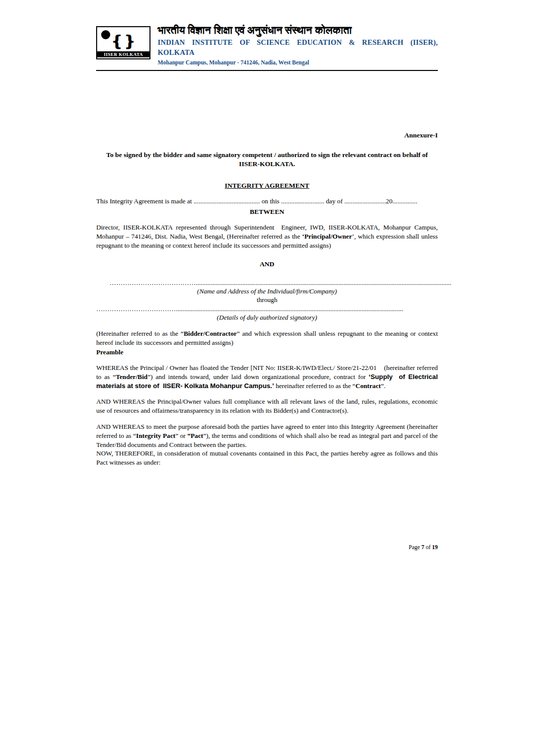❴❵
IISER KOLKATA
भारतीय विज्ञान शिक्षा एवं अनुसंधान संस्थान कोलकाता
INDIAN INSTITUTE OF SCIENCE EDUCATION & RESEARCH (IISER), KOLKATA
Mohanpur Campus, Mohanpur - 741246, Nadia, West Bengal
Annexure-I
To be signed by the bidder and same signatory competent / authorized to sign the relevant contract on behalf of IISER-KOLKATA.
INTEGRITY AGREEMENT
This Integrity Agreement is made at ........................................ on this .......................... day of .........................20...............
BETWEEN
Director, IISER-KOLKATA represented through Superintendent Engineer, IWD, IISER-KOLKATA, Mohanpur Campus, Mohanpur – 741246, Dist. Nadia, West Bengal, (Hereinafter referred as the ‘Principal/Owner’, which expression shall unless repugnant to the meaning or context hereof include its successors and permitted assigns)
AND
…………………………………..........................................................................................................................................................
(Name and Address of the Individual/firm/Company)
through
……………………………….........................................................................................................................................
(Details of duly authorized signatory)
(Hereinafter referred to as the “Bidder/Contractor” and which expression shall unless repugnant to the meaning or context hereof include its successors and permitted assigns)
Preamble
WHEREAS the Principal / Owner has floated the Tender [NIT No: IISER-K/IWD/Elect./ Store/21-22/01 (hereinafter referred to as “Tender/Bid”) and intends toward, under laid down organizational procedure, contract for ‘Supply of Electrical materials at store of IISER- Kolkata Mohanpur Campus.’ hereinafter referred to as the “Contract”.
AND WHEREAS the Principal/Owner values full compliance with all relevant laws of the land, rules, regulations, economic use of resources and offairness/transparency in its relation with its Bidder(s) and Contractor(s).
AND WHEREAS to meet the purpose aforesaid both the parties have agreed to enter into this Integrity Agreement (hereinafter referred to as “Integrity Pact” or “Pact”), the terms and conditions of which shall also be read as integral part and parcel of the Tender/Bid documents and Contract between the parties.
NOW, THEREFORE, in consideration of mutual covenants contained in this Pact, the parties hereby agree as follows and this Pact witnesses as under:
Page 7 of 19